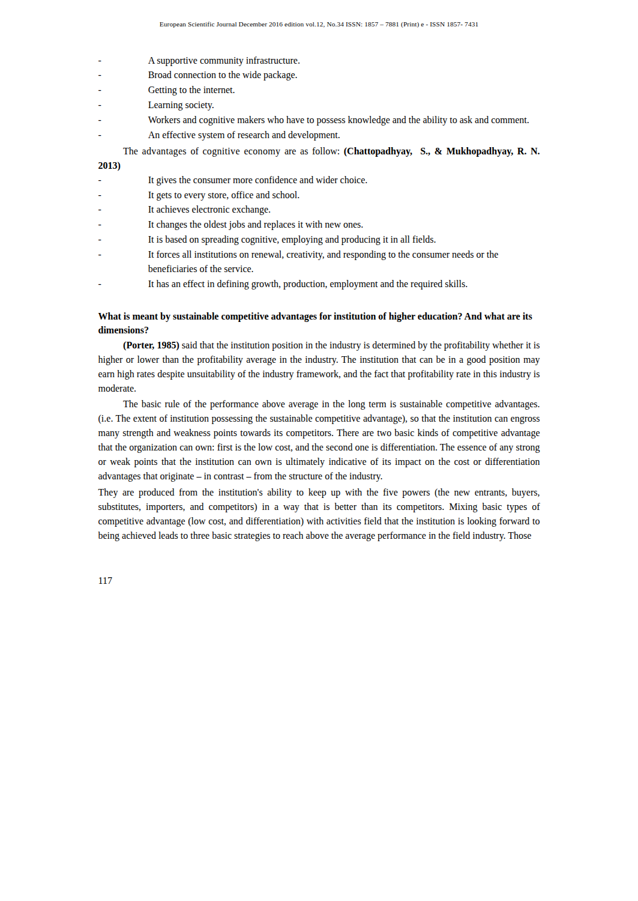European Scientific Journal December 2016 edition vol.12, No.34 ISSN: 1857 – 7881 (Print) e - ISSN 1857- 7431
A supportive community infrastructure.
Broad connection to the wide package.
Getting to the internet.
Learning society.
Workers and cognitive makers who have to possess knowledge and the ability to ask and comment.
An effective system of research and development.
The advantages of cognitive economy are as follow: (Chattopadhyay, S., & Mukhopadhyay, R. N. 2013)
It gives the consumer more confidence and wider choice.
It gets to every store, office and school.
It achieves electronic exchange.
It changes the oldest jobs and replaces it with new ones.
It is based on spreading cognitive, employing and producing it in all fields.
It forces all institutions on renewal, creativity, and responding to the consumer needs or the beneficiaries of the service.
It has an effect in defining growth, production, employment and the required skills.
What is meant by sustainable competitive advantages for institution of higher education? And what are its dimensions?
(Porter, 1985) said that the institution position in the industry is determined by the profitability whether it is higher or lower than the profitability average in the industry. The institution that can be in a good position may earn high rates despite unsuitability of the industry framework, and the fact that profitability rate in this industry is moderate.
The basic rule of the performance above average in the long term is sustainable competitive advantages. (i.e. The extent of institution possessing the sustainable competitive advantage), so that the institution can engross many strength and weakness points towards its competitors. There are two basic kinds of competitive advantage that the organization can own: first is the low cost, and the second one is differentiation. The essence of any strong or weak points that the institution can own is ultimately indicative of its impact on the cost or differentiation advantages that originate – in contrast – from the structure of the industry.
They are produced from the institution's ability to keep up with the five powers (the new entrants, buyers, substitutes, importers, and competitors) in a way that is better than its competitors. Mixing basic types of competitive advantage (low cost, and differentiation) with activities field that the institution is looking forward to being achieved leads to three basic strategies to reach above the average performance in the field industry. Those
117